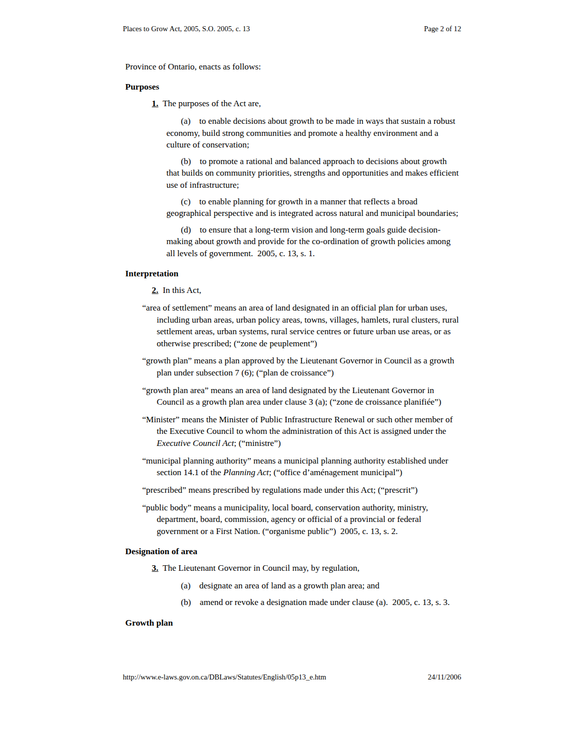Places to Grow Act, 2005, S.O. 2005, c. 13
Page 2 of 12
Province of Ontario, enacts as follows:
Purposes
1. The purposes of the Act are,
(a) to enable decisions about growth to be made in ways that sustain a robust economy, build strong communities and promote a healthy environment and a culture of conservation;
(b) to promote a rational and balanced approach to decisions about growth that builds on community priorities, strengths and opportunities and makes efficient use of infrastructure;
(c) to enable planning for growth in a manner that reflects a broad geographical perspective and is integrated across natural and municipal boundaries;
(d) to ensure that a long-term vision and long-term goals guide decision-making about growth and provide for the co-ordination of growth policies among all levels of government. 2005, c. 13, s. 1.
Interpretation
2. In this Act,
“area of settlement” means an area of land designated in an official plan for urban uses, including urban areas, urban policy areas, towns, villages, hamlets, rural clusters, rural settlement areas, urban systems, rural service centres or future urban use areas, or as otherwise prescribed; (“zone de peuplement”)
“growth plan” means a plan approved by the Lieutenant Governor in Council as a growth plan under subsection 7 (6); (“plan de croissance”)
“growth plan area” means an area of land designated by the Lieutenant Governor in Council as a growth plan area under clause 3 (a); (“zone de croissance planifiée”)
“Minister” means the Minister of Public Infrastructure Renewal or such other member of the Executive Council to whom the administration of this Act is assigned under the Executive Council Act; (“ministre”)
“municipal planning authority” means a municipal planning authority established under section 14.1 of the Planning Act; (“office d’aménagement municipal”)
“prescribed” means prescribed by regulations made under this Act; (“prescrit”)
“public body” means a municipality, local board, conservation authority, ministry, department, board, commission, agency or official of a provincial or federal government or a First Nation. (“organisme public”) 2005, c. 13, s. 2.
Designation of area
3. The Lieutenant Governor in Council may, by regulation,
(a) designate an area of land as a growth plan area; and
(b) amend or revoke a designation made under clause (a). 2005, c. 13, s. 3.
Growth plan
http://www.e-laws.gov.on.ca/DBLaws/Statutes/English/05p13_e.htm
24/11/2006